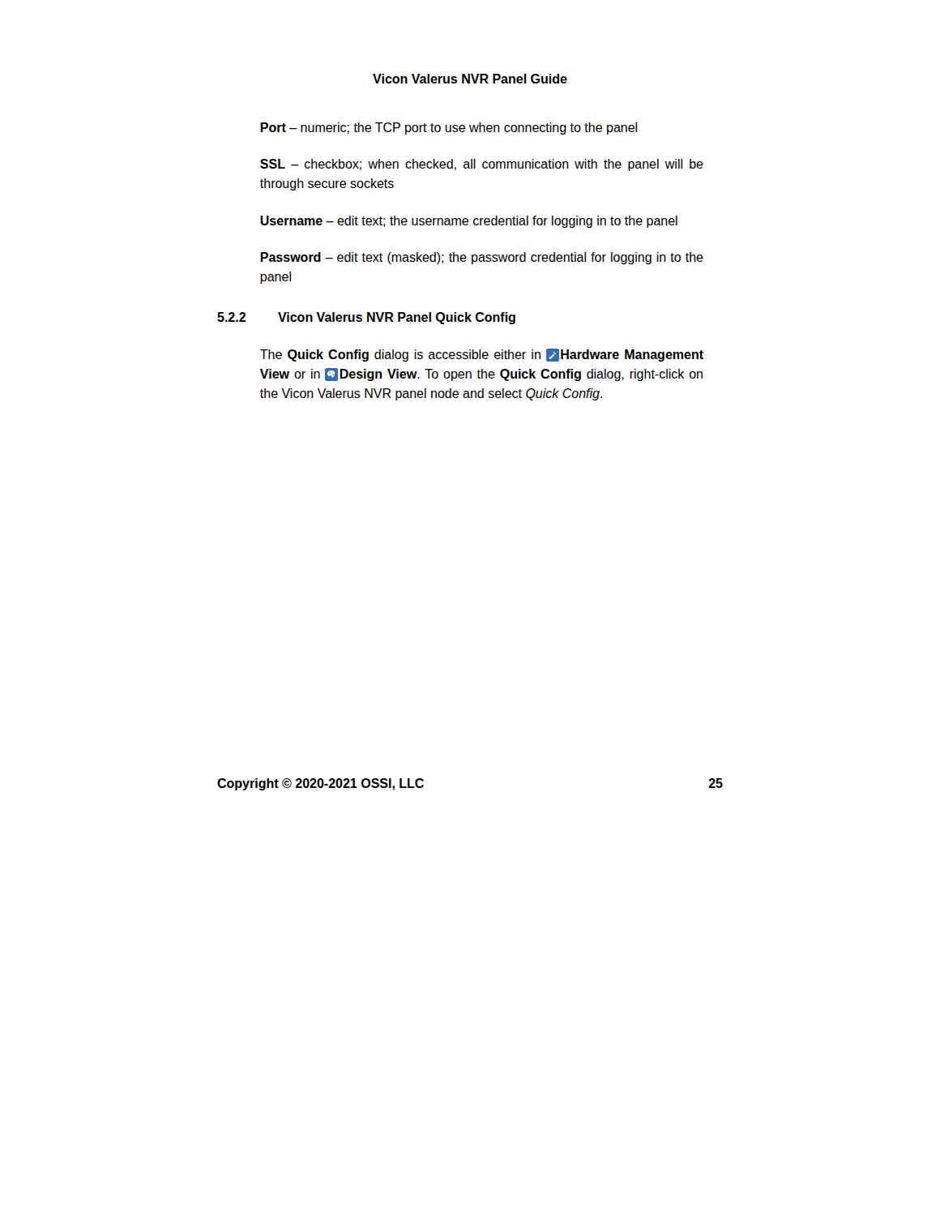Vicon Valerus NVR Panel Guide
Port – numeric; the TCP port to use when connecting to the panel
SSL – checkbox; when checked, all communication with the panel will be through secure sockets
Username – edit text; the username credential for logging in to the panel
Password – edit text (masked); the password credential for logging in to the panel
5.2.2 Vicon Valerus NVR Panel Quick Config
The Quick Config dialog is accessible either in Hardware Management View or in Design View. To open the Quick Config dialog, right-click on the Vicon Valerus NVR panel node and select Quick Config.
Copyright © 2020-2021 OSSI, LLC
25